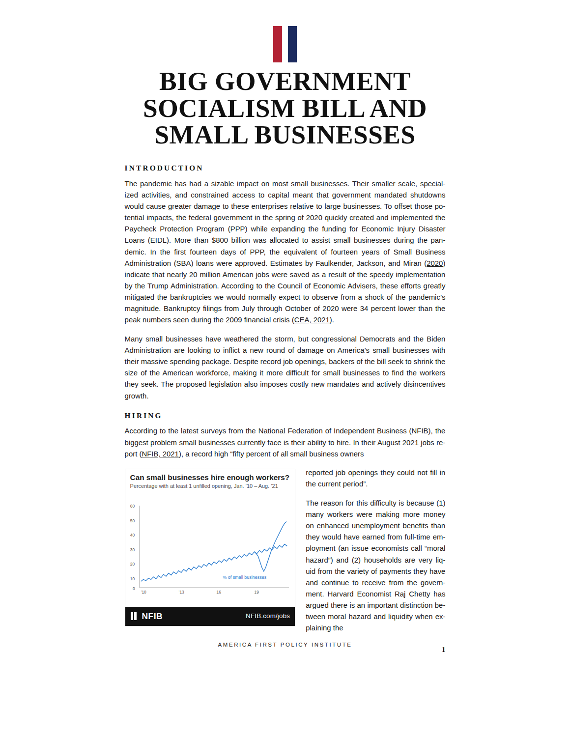BIG GOVERNMENT
SOCIALISM BILL AND
SMALL BUSINESSES
Introduction
The pandemic has had a sizable impact on most small businesses. Their smaller scale, specialized activities, and constrained access to capital meant that government mandated shutdowns would cause greater damage to these enterprises relative to large businesses. To offset those potential impacts, the federal government in the spring of 2020 quickly created and implemented the Paycheck Protection Program (PPP) while expanding the funding for Economic Injury Disaster Loans (EIDL). More than $800 billion was allocated to assist small businesses during the pandemic. In the first fourteen days of PPP, the equivalent of fourteen years of Small Business Administration (SBA) loans were approved. Estimates by Faulkender, Jackson, and Miran (2020) indicate that nearly 20 million American jobs were saved as a result of the speedy implementation by the Trump Administration. According to the Council of Economic Advisers, these efforts greatly mitigated the bankruptcies we would normally expect to observe from a shock of the pandemic’s magnitude. Bankruptcy filings from July through October of 2020 were 34 percent lower than the peak numbers seen during the 2009 financial crisis (CEA, 2021).
Many small businesses have weathered the storm, but congressional Democrats and the Biden Administration are looking to inflict a new round of damage on America’s small businesses with their massive spending package. Despite record job openings, backers of the bill seek to shrink the size of the American workforce, making it more difficult for small businesses to find the workers they seek. The proposed legislation also imposes costly new mandates and actively disincentives growth.
Hiring
According to the latest surveys from the National Federation of Independent Business (NFIB), the biggest problem small businesses currently face is their ability to hire. In their August 2021 jobs report (NFIB, 2021), a record high “fifty percent of all small business owners
Can small businesses hire enough workers?
Percentage with at least 1 unfilled opening, Jan. ’10 – Aug. ’21
60 50 40 30 20 10 0 ’10 ’13 16 19 % of small businesses
NFIB NFIB.com/jobs
reported job openings they could not fill in the current period”.
The reason for this difficulty is because (1) many workers were making more money on enhanced unemployment benefits than they would have earned from full-time employment (an issue economists call “moral hazard”) and (2) households are very liquid from the variety of payments they have and continue to receive from the government. Harvard Economist Raj Chetty has argued there is an important distinction between moral hazard and liquidity when explaining the
AMERICA FIRST POLICY INSTITUTE
1